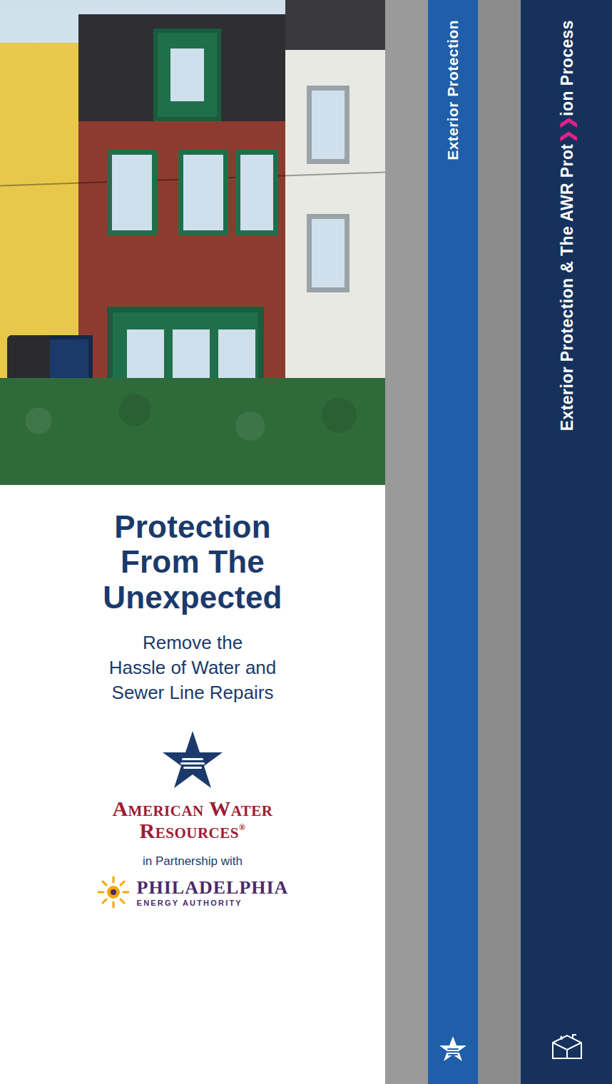Protection
From The
Unexpected
Remove the
Hassle of Water and
Sewer Line Repairs
American Water Resources®
in Partnership with
PHILADELPHIA ENERGY AUTHORITY
Exterior Protection
Exterior Protection & The AWR Prot❯❯ion Process